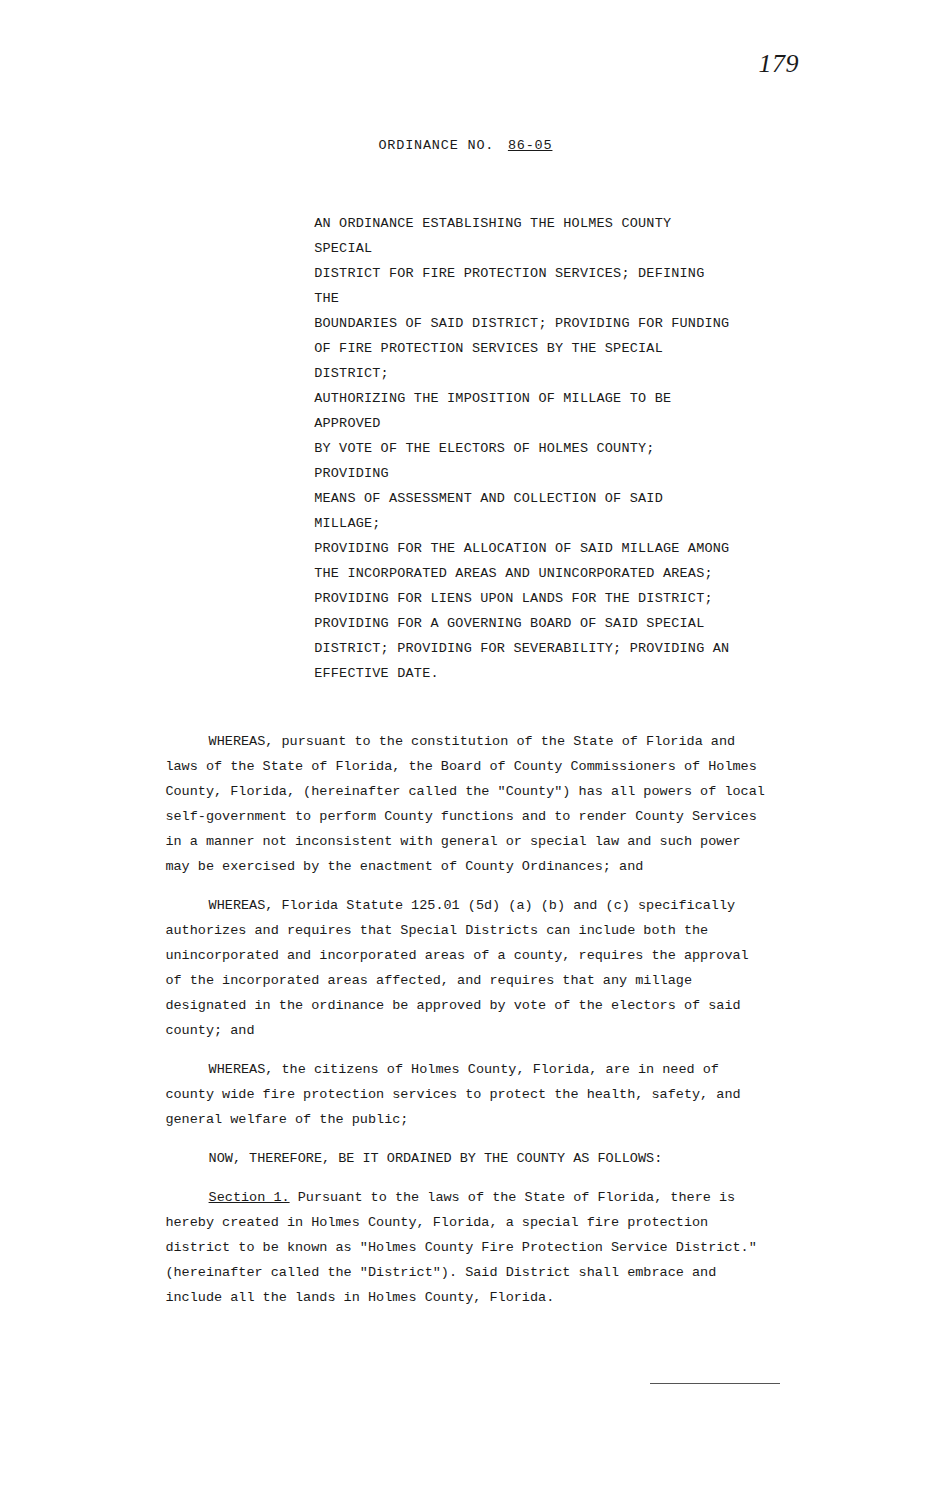179
ORDINANCE NO. 86-05
AN ORDINANCE ESTABLISHING THE HOLMES COUNTY SPECIAL
DISTRICT FOR FIRE PROTECTION SERVICES; DEFINING THE
BOUNDARIES OF SAID DISTRICT; PROVIDING FOR FUNDING
OF FIRE PROTECTION SERVICES BY THE SPECIAL DISTRICT;
AUTHORIZING THE IMPOSITION OF MILLAGE TO BE APPROVED
BY VOTE OF THE ELECTORS OF HOLMES COUNTY; PROVIDING
MEANS OF ASSESSMENT AND COLLECTION OF SAID MILLAGE;
PROVIDING FOR THE ALLOCATION OF SAID MILLAGE AMONG
THE INCORPORATED AREAS AND UNINCORPORATED AREAS;
PROVIDING FOR LIENS UPON LANDS FOR THE DISTRICT;
PROVIDING FOR A GOVERNING BOARD OF SAID SPECIAL
DISTRICT; PROVIDING FOR SEVERABILITY; PROVIDING AN
EFFECTIVE DATE.
WHEREAS, pursuant to the constitution of the State of Florida and laws of the State of Florida, the Board of County Commissioners of Holmes County, Florida, (hereinafter called the "County") has all powers of local self-government to perform County functions and to render County Services in a manner not inconsistent with general or special law and such power may be exercised by the enactment of County Ordinances; and
WHEREAS, Florida Statute 125.01 (5d) (a) (b) and (c) specifically authorizes and requires that Special Districts can include both the unincorporated and incorporated areas of a county, requires the approval of the incorporated areas affected, and requires that any millage designated in the ordinance be approved by vote of the electors of said county; and
WHEREAS, the citizens of Holmes County, Florida, are in need of county wide fire protection services to protect the health, safety, and general welfare of the public;
NOW, THEREFORE, BE IT ORDAINED BY THE COUNTY AS FOLLOWS:
Section 1. Pursuant to the laws of the State of Florida, there is hereby created in Holmes County, Florida, a special fire protection district to be known as "Holmes County Fire Protection Service District." (hereinafter called the "District"). Said District shall embrace and include all the lands in Holmes County, Florida.